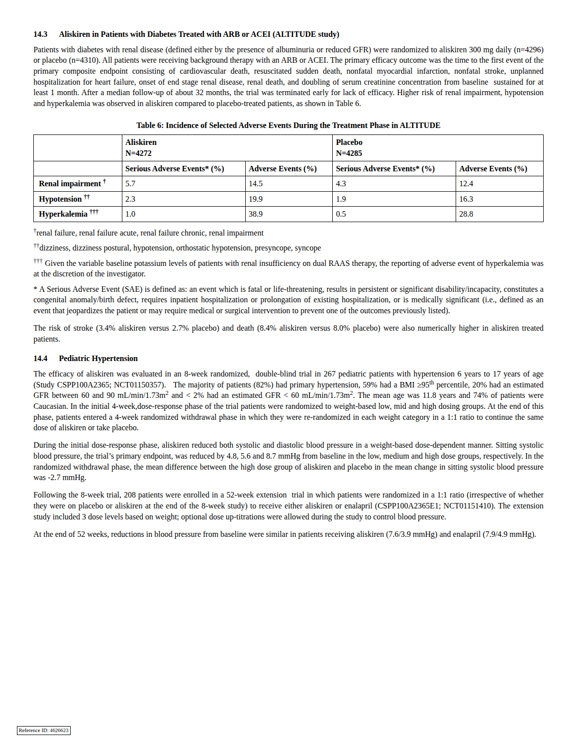14.3 Aliskiren in Patients with Diabetes Treated with ARB or ACEI (ALTITUDE study)
Patients with diabetes with renal disease (defined either by the presence of albuminuria or reduced GFR) were randomized to aliskiren 300 mg daily (n=4296) or placebo (n=4310). All patients were receiving background therapy with an ARB or ACEI. The primary efficacy outcome was the time to the first event of the primary composite endpoint consisting of cardiovascular death, resuscitated sudden death, nonfatal myocardial infarction, nonfatal stroke, unplanned hospitalization for heart failure, onset of end stage renal disease, renal death, and doubling of serum creatinine concentration from baseline sustained for at least 1 month. After a median follow-up of about 32 months, the trial was terminated early for lack of efficacy. Higher risk of renal impairment, hypotension and hyperkalemia was observed in aliskiren compared to placebo-treated patients, as shown in Table 6.
Table 6: Incidence of Selected Adverse Events During the Treatment Phase in ALTITUDE
| | Aliskiren N=4272 | Placebo N=4285 |
| | Serious Adverse Events* (%) | Adverse Events (%) | Serious Adverse Events* (%) | Adverse Events (%) |
| Renal impairment † | 5.7 | 14.5 | 4.3 | 12.4 |
| Hypotension †† | 2.3 | 19.9 | 1.9 | 16.3 |
| Hyperkalemia ††† | 1.0 | 38.9 | 0.5 | 28.8 |
†renal failure, renal failure acute, renal failure chronic, renal impairment
††dizziness, dizziness postural, hypotension, orthostatic hypotension, presyncope, syncope
††† Given the variable baseline potassium levels of patients with renal insufficiency on dual RAAS therapy, the reporting of adverse event of hyperkalemia was at the discretion of the investigator.
* A Serious Adverse Event (SAE) is defined as: an event which is fatal or life-threatening, results in persistent or significant disability/incapacity, constitutes a congenital anomaly/birth defect, requires inpatient hospitalization or prolongation of existing hospitalization, or is medically significant (i.e., defined as an event that jeopardizes the patient or may require medical or surgical intervention to prevent one of the outcomes previously listed).
The risk of stroke (3.4% aliskiren versus 2.7% placebo) and death (8.4% aliskiren versus 8.0% placebo) were also numerically higher in aliskiren treated patients.
14.4 Pediatric Hypertension
The efficacy of aliskiren was evaluated in an 8-week randomized, double-blind trial in 267 pediatric patients with hypertension 6 years to 17 years of age (Study CSPP100A2365; NCT01150357). The majority of patients (82%) had primary hypertension, 59% had a BMI ≥95th percentile, 20% had an estimated GFR between 60 and 90 mL/min/1.73m2 and < 2% had an estimated GFR < 60 mL/min/1.73m2. The mean age was 11.8 years and 74% of patients were Caucasian. In the initial 4-week,dose-response phase of the trial patients were randomized to weight-based low, mid and high dosing groups. At the end of this phase, patients entered a 4-week randomized withdrawal phase in which they were re-randomized in each weight category in a 1:1 ratio to continue the same dose of aliskiren or take placebo.
During the initial dose-response phase, aliskiren reduced both systolic and diastolic blood pressure in a weight-based dose-dependent manner. Sitting systolic blood pressure, the trial’s primary endpoint, was reduced by 4.8, 5.6 and 8.7 mmHg from baseline in the low, medium and high dose groups, respectively. In the randomized withdrawal phase, the mean difference between the high dose group of aliskiren and placebo in the mean change in sitting systolic blood pressure was -2.7 mmHg.
Following the 8-week trial, 208 patients were enrolled in a 52-week extension trial in which patients were randomized in a 1:1 ratio (irrespective of whether they were on placebo or aliskiren at the end of the 8-week study) to receive either aliskiren or enalapril (CSPP100A2365E1; NCT01151410). The extension study included 3 dose levels based on weight; optional dose up-titrations were allowed during the study to control blood pressure.
At the end of 52 weeks, reductions in blood pressure from baseline were similar in patients receiving aliskiren (7.6/3.9 mmHg) and enalapril (7.9/4.9 mmHg).
Reference ID: 4626623